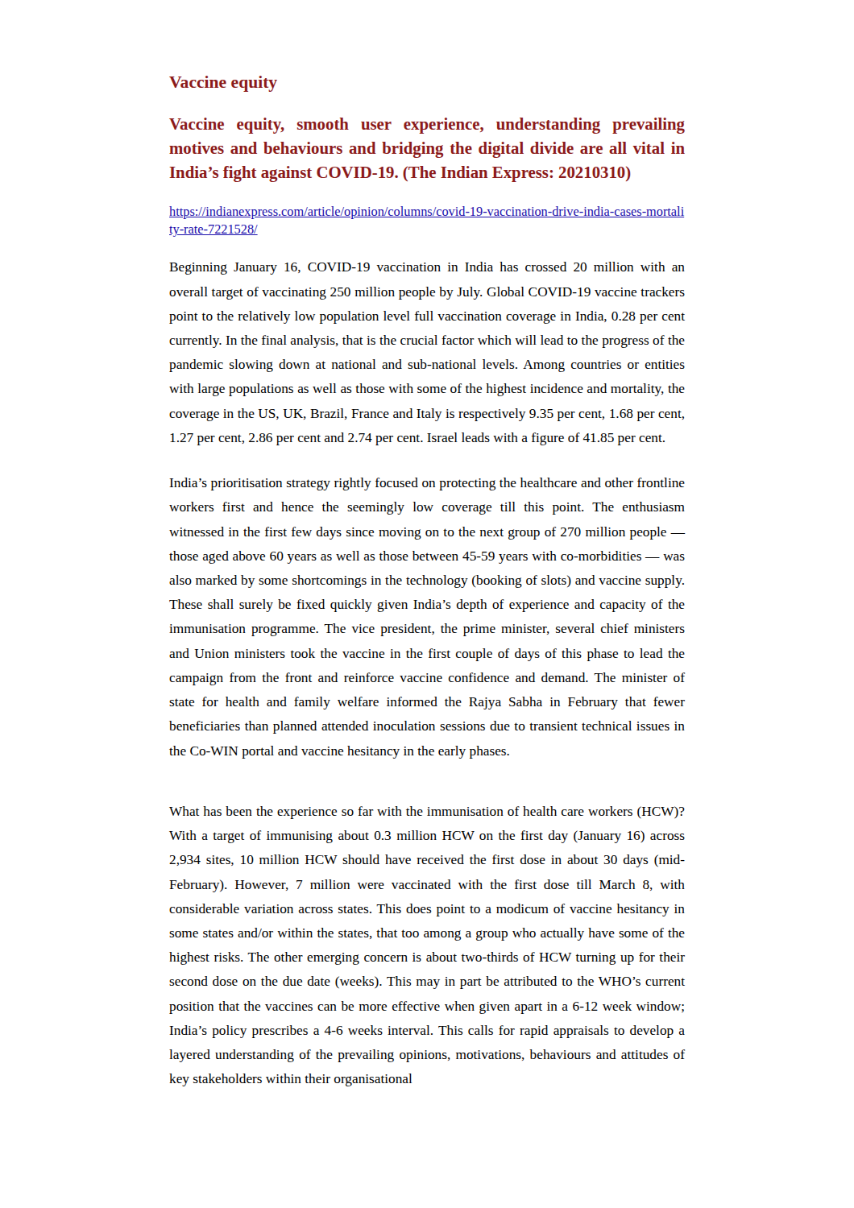Vaccine equity
Vaccine equity, smooth user experience, understanding prevailing motives and behaviours and bridging the digital divide are all vital in India’s fight against COVID-19. (The Indian Express: 20210310)
https://indianexpress.com/article/opinion/columns/covid-19-vaccination-drive-india-cases-mortality-rate-7221528/
Beginning January 16, COVID-19 vaccination in India has crossed 20 million with an overall target of vaccinating 250 million people by July. Global COVID-19 vaccine trackers point to the relatively low population level full vaccination coverage in India, 0.28 per cent currently. In the final analysis, that is the crucial factor which will lead to the progress of the pandemic slowing down at national and sub-national levels. Among countries or entities with large populations as well as those with some of the highest incidence and mortality, the coverage in the US, UK, Brazil, France and Italy is respectively 9.35 per cent, 1.68 per cent, 1.27 per cent, 2.86 per cent and 2.74 per cent. Israel leads with a figure of 41.85 per cent.
India’s prioritisation strategy rightly focused on protecting the healthcare and other frontline workers first and hence the seemingly low coverage till this point. The enthusiasm witnessed in the first few days since moving on to the next group of 270 million people — those aged above 60 years as well as those between 45-59 years with co-morbidities — was also marked by some shortcomings in the technology (booking of slots) and vaccine supply. These shall surely be fixed quickly given India’s depth of experience and capacity of the immunisation programme. The vice president, the prime minister, several chief ministers and Union ministers took the vaccine in the first couple of days of this phase to lead the campaign from the front and reinforce vaccine confidence and demand. The minister of state for health and family welfare informed the Rajya Sabha in February that fewer beneficiaries than planned attended inoculation sessions due to transient technical issues in the Co-WIN portal and vaccine hesitancy in the early phases.
What has been the experience so far with the immunisation of health care workers (HCW)? With a target of immunising about 0.3 million HCW on the first day (January 16) across 2,934 sites, 10 million HCW should have received the first dose in about 30 days (mid-February). However, 7 million were vaccinated with the first dose till March 8, with considerable variation across states. This does point to a modicum of vaccine hesitancy in some states and/or within the states, that too among a group who actually have some of the highest risks. The other emerging concern is about two-thirds of HCW turning up for their second dose on the due date (weeks). This may in part be attributed to the WHO’s current position that the vaccines can be more effective when given apart in a 6-12 week window; India’s policy prescribes a 4-6 weeks interval. This calls for rapid appraisals to develop a layered understanding of the prevailing opinions, motivations, behaviours and attitudes of key stakeholders within their organisational